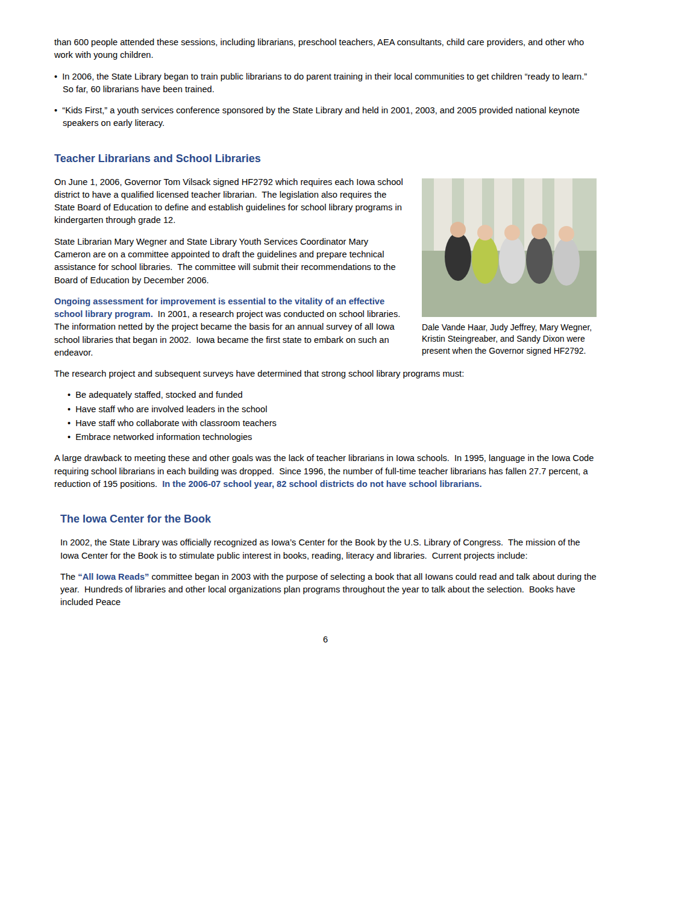than 600 people attended these sessions, including librarians, preschool teachers, AEA consultants, child care providers, and other who work with young children.
• In 2006, the State Library began to train public librarians to do parent training in their local communities to get children “ready to learn.” So far, 60 librarians have been trained.
• “Kids First,” a youth services conference sponsored by the State Library and held in 2001, 2003, and 2005 provided national keynote speakers on early literacy.
Teacher Librarians and School Libraries
Dale Vande Haar, Judy Jeffrey, Mary Wegner, Kristin Steingreaber, and Sandy Dixon were present when the Governor signed HF2792.
On June 1, 2006, Governor Tom Vilsack signed HF2792 which requires each Iowa school district to have a qualified licensed teacher librarian. The legislation also requires the State Board of Education to define and establish guidelines for school library programs in kindergarten through grade 12.
State Librarian Mary Wegner and State Library Youth Services Coordinator Mary Cameron are on a committee appointed to draft the guidelines and prepare technical assistance for school libraries. The committee will submit their recommendations to the Board of Education by December 2006.
Ongoing assessment for improvement is essential to the vitality of an effective school library program. In 2001, a research project was conducted on school libraries. The information netted by the project became the basis for an annual survey of all Iowa school libraries that began in 2002. Iowa became the first state to embark on such an endeavor.
The research project and subsequent surveys have determined that strong school library programs must:
Be adequately staffed, stocked and funded
Have staff who are involved leaders in the school
Have staff who collaborate with classroom teachers
Embrace networked information technologies
A large drawback to meeting these and other goals was the lack of teacher librarians in Iowa schools. In 1995, language in the Iowa Code requiring school librarians in each building was dropped. Since 1996, the number of full-time teacher librarians has fallen 27.7 percent, a reduction of 195 positions. In the 2006-07 school year, 82 school districts do not have school librarians.
The Iowa Center for the Book
In 2002, the State Library was officially recognized as Iowa’s Center for the Book by the U.S. Library of Congress. The mission of the Iowa Center for the Book is to stimulate public interest in books, reading, literacy and libraries. Current projects include:
The “All Iowa Reads” committee began in 2003 with the purpose of selecting a book that all Iowans could read and talk about during the year. Hundreds of libraries and other local organizations plan programs throughout the year to talk about the selection. Books have included Peace
6